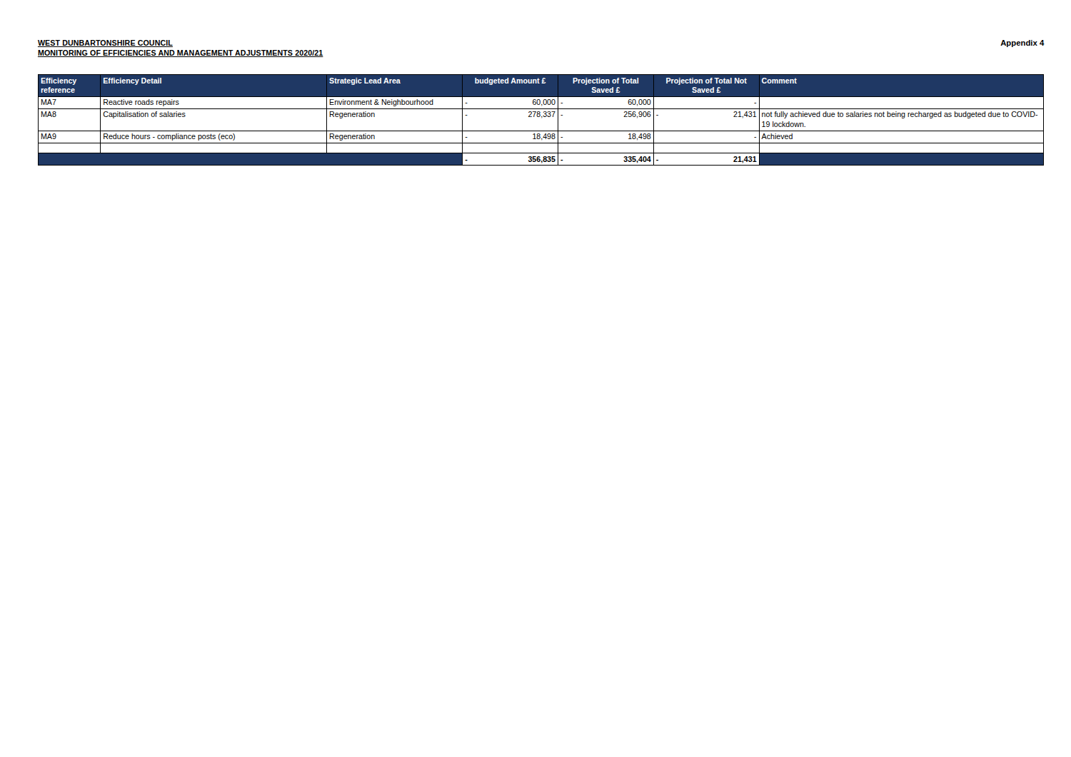WEST DUNBARTONSHIRE COUNCIL
MONITORING OF EFFICIENCIES AND MANAGEMENT ADJUSTMENTS 2020/21
Appendix 4
| Efficiency reference | Efficiency Detail | Strategic Lead Area | budgeted Amount £ | Projection of Total Saved £ | Projection of Total Not Saved £ | Comment |
| --- | --- | --- | --- | --- | --- | --- |
| MA7 | Reactive roads repairs | Environment & Neighbourhood | - 60,000 | - 60,000 | - | |
| MA8 | Capitalisation of salaries | Regeneration | - 278,337 | - 256,906 | - 21,431 | not fully achieved due to salaries not being recharged as budgeted due to COVID-19 lockdown. |
| MA9 | Reduce hours - compliance posts (eco) | Regeneration | - 18,498 | - 18,498 | - | Achieved |
| | - 356,835 | - 335,404 | - 21,431 | |